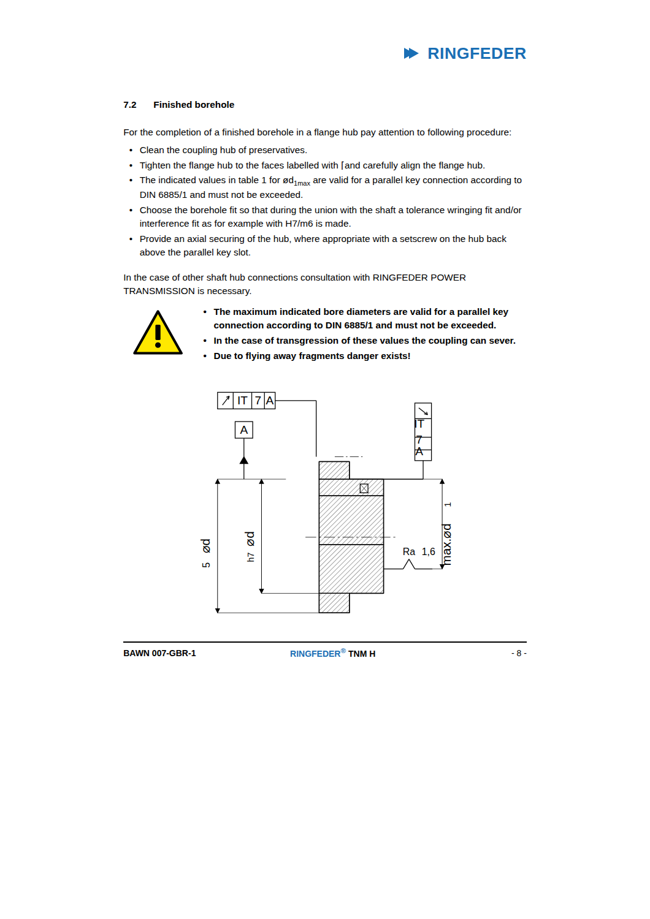RINGFEDER
7.2 Finished borehole
For the completion of a finished borehole in a flange hub pay attention to following procedure:
Clean the coupling hub of preservatives.
Tighten the flange hub to the faces labelled with ⌈and carefully align the flange hub.
The indicated values in table 1 for ød1max are valid for a parallel key connection according to DIN 6885/1 and must not be exceeded.
Choose the borehole fit so that during the union with the shaft a tolerance wringing fit and/or interference fit as for example with H7/m6 is made.
Provide an axial securing of the hub, where appropriate with a setscrew on the hub back above the parallel key slot.
In the case of other shaft hub connections consultation with RINGFEDER POWER TRANSMISSION is necessary.
The maximum indicated bore diameters are valid for a parallel key connection according to DIN 6885/1 and must not be exceeded.
In the case of transgression of these values the coupling can sever.
Due to flying away fragments danger exists!
IT 7 A A IT 7 A Ra 1,6 ⌀d 5 ⌀d h7 max.⌀d 1
BAWN 007-GBR-1
RINGFEDER® TNM H
- 8 -